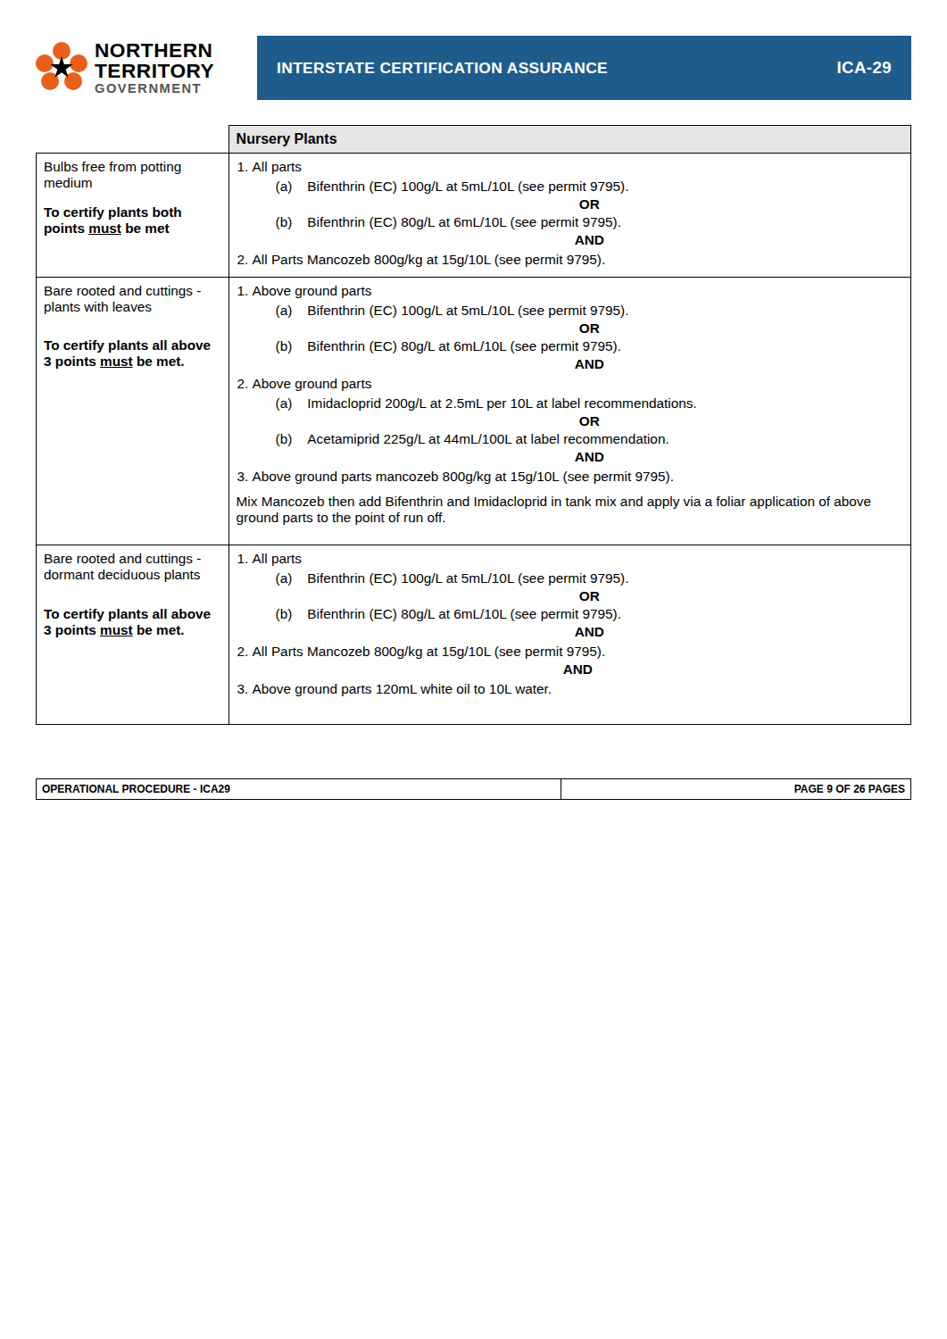NORTHERN
TERRITORY
GOVERNMENT
INTERSTATE CERTIFICATION ASSURANCE
ICA-29
| | Nursery Plants |
| Bulbs free from potting medium To certify plants both points must be met | All parts (a) Bifenthrin (EC) 100g/L at 5mL/10L (see permit 9795). OR (b) Bifenthrin (EC) 80g/L at 6mL/10L (see permit 9795). AND All Parts Mancozeb 800g/kg at 15g/10L (see permit 9795). |
| Bare rooted and cuttings - plants with leaves To certify plants all above 3 points must be met. | Above ground parts (a) Bifenthrin (EC) 100g/L at 5mL/10L (see permit 9795). OR (b) Bifenthrin (EC) 80g/L at 6mL/10L (see permit 9795). AND Above ground parts (a) Imidacloprid 200g/L at 2.5mL per 10L at label recommendations. OR (b) Acetamiprid 225g/L at 44mL/100L at label recommendation. AND Above ground parts mancozeb 800g/kg at 15g/10L (see permit 9795). Mix Mancozeb then add Bifenthrin and Imidacloprid in tank mix and apply via a foliar application of above ground parts to the point of run off. |
| Bare rooted and cuttings - dormant deciduous plants To certify plants all above 3 points must be met. | All parts (a) Bifenthrin (EC) 100g/L at 5mL/10L (see permit 9795). OR (b) Bifenthrin (EC) 80g/L at 6mL/10L (see permit 9795). AND All Parts Mancozeb 800g/kg at 15g/10L (see permit 9795). AND Above ground parts 120mL white oil to 10L water. |
| OPERATIONAL PROCEDURE - ICA29 | PAGE 9 OF 26 PAGES |